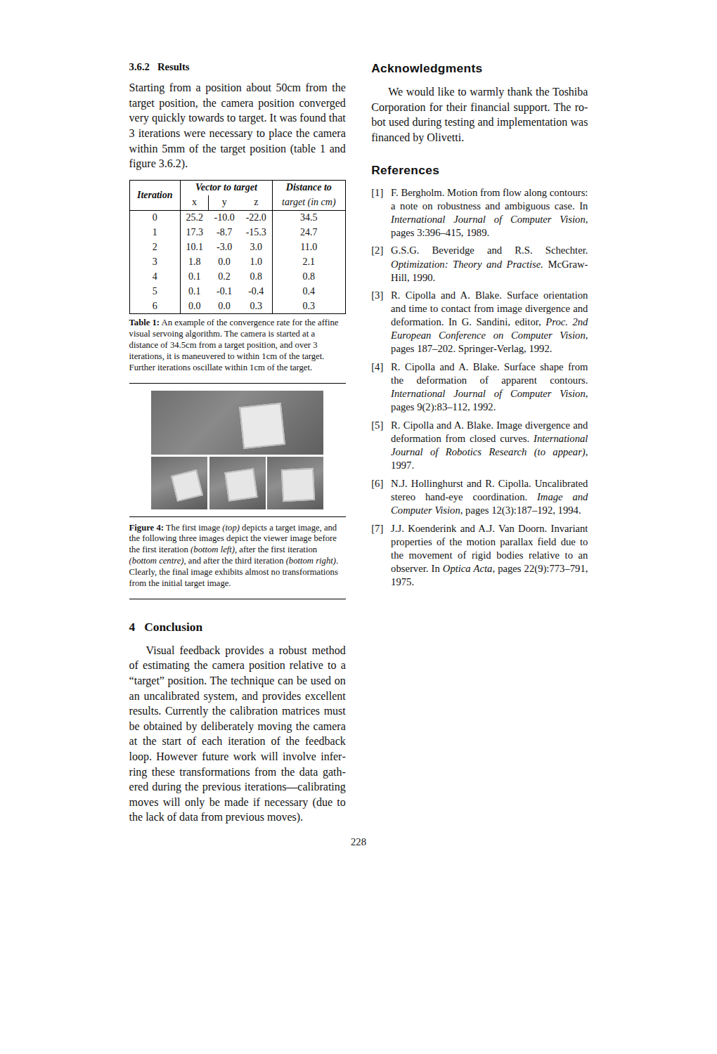3.6.2 Results
Starting from a position about 50cm from the target position, the camera position converged very quickly towards to target. It was found that 3 iterations were necessary to place the camera within 5mm of the target position (table 1 and figure 3.6.2).
| Iteration | Vector to target | Distance to |
| --- | --- | --- |
| x | y | z | target (in cm) |
| 0 | 25.2 | -10.0 | -22.0 | 34.5 |
| 1 | 17.3 | -8.7 | -15.3 | 24.7 |
| 2 | 10.1 | -3.0 | 3.0 | 11.0 |
| 3 | 1.8 | 0.0 | 1.0 | 2.1 |
| 4 | 0.1 | 0.2 | 0.8 | 0.8 |
| 5 | 0.1 | -0.1 | -0.4 | 0.4 |
| 6 | 0.0 | 0.0 | 0.3 | 0.3 |
Table 1: An example of the convergence rate for the affine visual servoing algorithm. The camera is started at a distance of 34.5cm from a target position, and over 3 iterations, it is maneuvered to within 1cm of the target. Further iterations oscillate within 1cm of the target.
Figure 4: The first image (top) depicts a target image, and the following three images depict the viewer image before the first iteration (bottom left), after the first iteration (bottom centre), and after the third iteration (bottom right). Clearly, the final image exhibits almost no transformations from the initial target image.
4 Conclusion
Visual feedback provides a robust method of estimating the camera position relative to a “target” position. The technique can be used on an uncalibrated system, and provides excellent results. Currently the calibration matrices must be obtained by deliberately moving the camera at the start of each iteration of the feedback loop. However future work will involve inferring these transformations from the data gathered during the previous iterations—calibrating moves will only be made if necessary (due to the lack of data from previous moves).
Acknowledgments
We would like to warmly thank the Toshiba Corporation for their financial support. The robot used during testing and implementation was financed by Olivetti.
References
[1] F. Bergholm. Motion from flow along contours: a note on robustness and ambiguous case. In International Journal of Computer Vision, pages 3:396–415, 1989.
[2] G.S.G. Beveridge and R.S. Schechter. Optimization: Theory and Practise. McGraw-Hill, 1990.
[3] R. Cipolla and A. Blake. Surface orientation and time to contact from image divergence and deformation. In G. Sandini, editor, Proc. 2nd European Conference on Computer Vision, pages 187–202. Springer-Verlag, 1992.
[4] R. Cipolla and A. Blake. Surface shape from the deformation of apparent contours. International Journal of Computer Vision, pages 9(2):83–112, 1992.
[5] R. Cipolla and A. Blake. Image divergence and deformation from closed curves. International Journal of Robotics Research (to appear), 1997.
[6] N.J. Hollinghurst and R. Cipolla. Uncalibrated stereo hand-eye coordination. Image and Computer Vision, pages 12(3):187–192, 1994.
[7] J.J. Koenderink and A.J. Van Doorn. Invariant properties of the motion parallax field due to the movement of rigid bodies relative to an observer. In Optica Acta, pages 22(9):773–791, 1975.
228